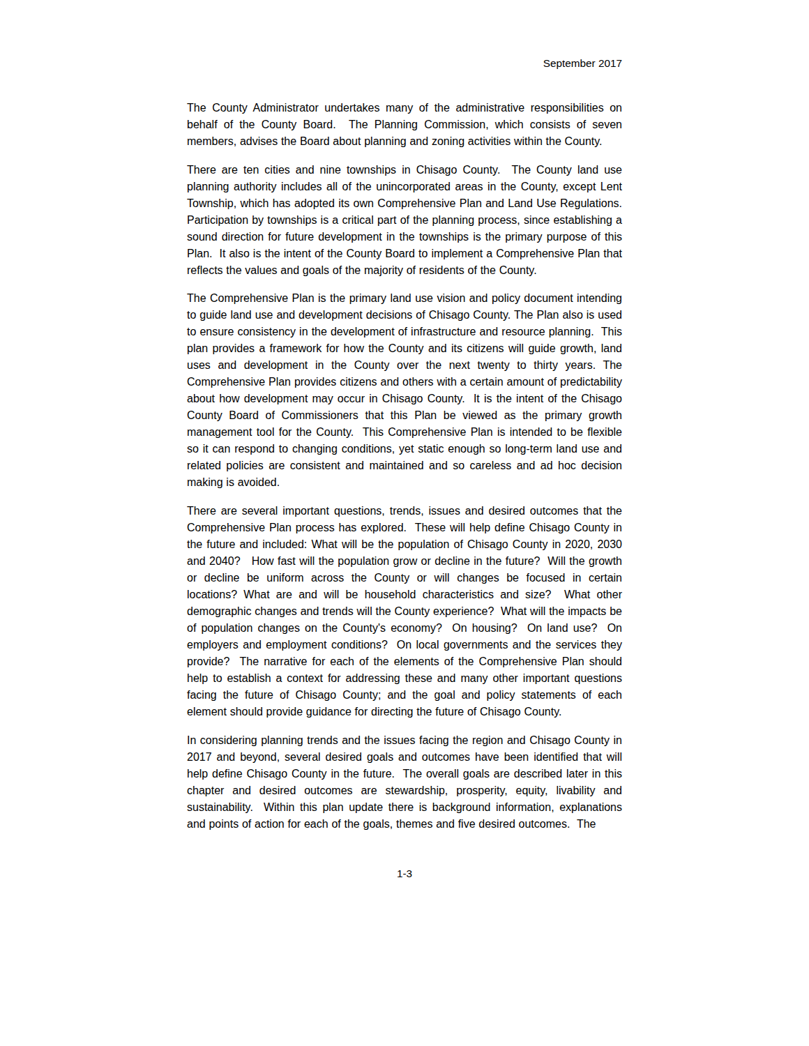September 2017
The County Administrator undertakes many of the administrative responsibilities on behalf of the County Board. The Planning Commission, which consists of seven members, advises the Board about planning and zoning activities within the County.
There are ten cities and nine townships in Chisago County. The County land use planning authority includes all of the unincorporated areas in the County, except Lent Township, which has adopted its own Comprehensive Plan and Land Use Regulations. Participation by townships is a critical part of the planning process, since establishing a sound direction for future development in the townships is the primary purpose of this Plan. It also is the intent of the County Board to implement a Comprehensive Plan that reflects the values and goals of the majority of residents of the County.
The Comprehensive Plan is the primary land use vision and policy document intending to guide land use and development decisions of Chisago County. The Plan also is used to ensure consistency in the development of infrastructure and resource planning. This plan provides a framework for how the County and its citizens will guide growth, land uses and development in the County over the next twenty to thirty years. The Comprehensive Plan provides citizens and others with a certain amount of predictability about how development may occur in Chisago County. It is the intent of the Chisago County Board of Commissioners that this Plan be viewed as the primary growth management tool for the County. This Comprehensive Plan is intended to be flexible so it can respond to changing conditions, yet static enough so long-term land use and related policies are consistent and maintained and so careless and ad hoc decision making is avoided.
There are several important questions, trends, issues and desired outcomes that the Comprehensive Plan process has explored. These will help define Chisago County in the future and included: What will be the population of Chisago County in 2020, 2030 and 2040? How fast will the population grow or decline in the future? Will the growth or decline be uniform across the County or will changes be focused in certain locations? What are and will be household characteristics and size? What other demographic changes and trends will the County experience? What will the impacts be of population changes on the County's economy? On housing? On land use? On employers and employment conditions? On local governments and the services they provide? The narrative for each of the elements of the Comprehensive Plan should help to establish a context for addressing these and many other important questions facing the future of Chisago County; and the goal and policy statements of each element should provide guidance for directing the future of Chisago County.
In considering planning trends and the issues facing the region and Chisago County in 2017 and beyond, several desired goals and outcomes have been identified that will help define Chisago County in the future. The overall goals are described later in this chapter and desired outcomes are stewardship, prosperity, equity, livability and sustainability. Within this plan update there is background information, explanations and points of action for each of the goals, themes and five desired outcomes. The
1-3